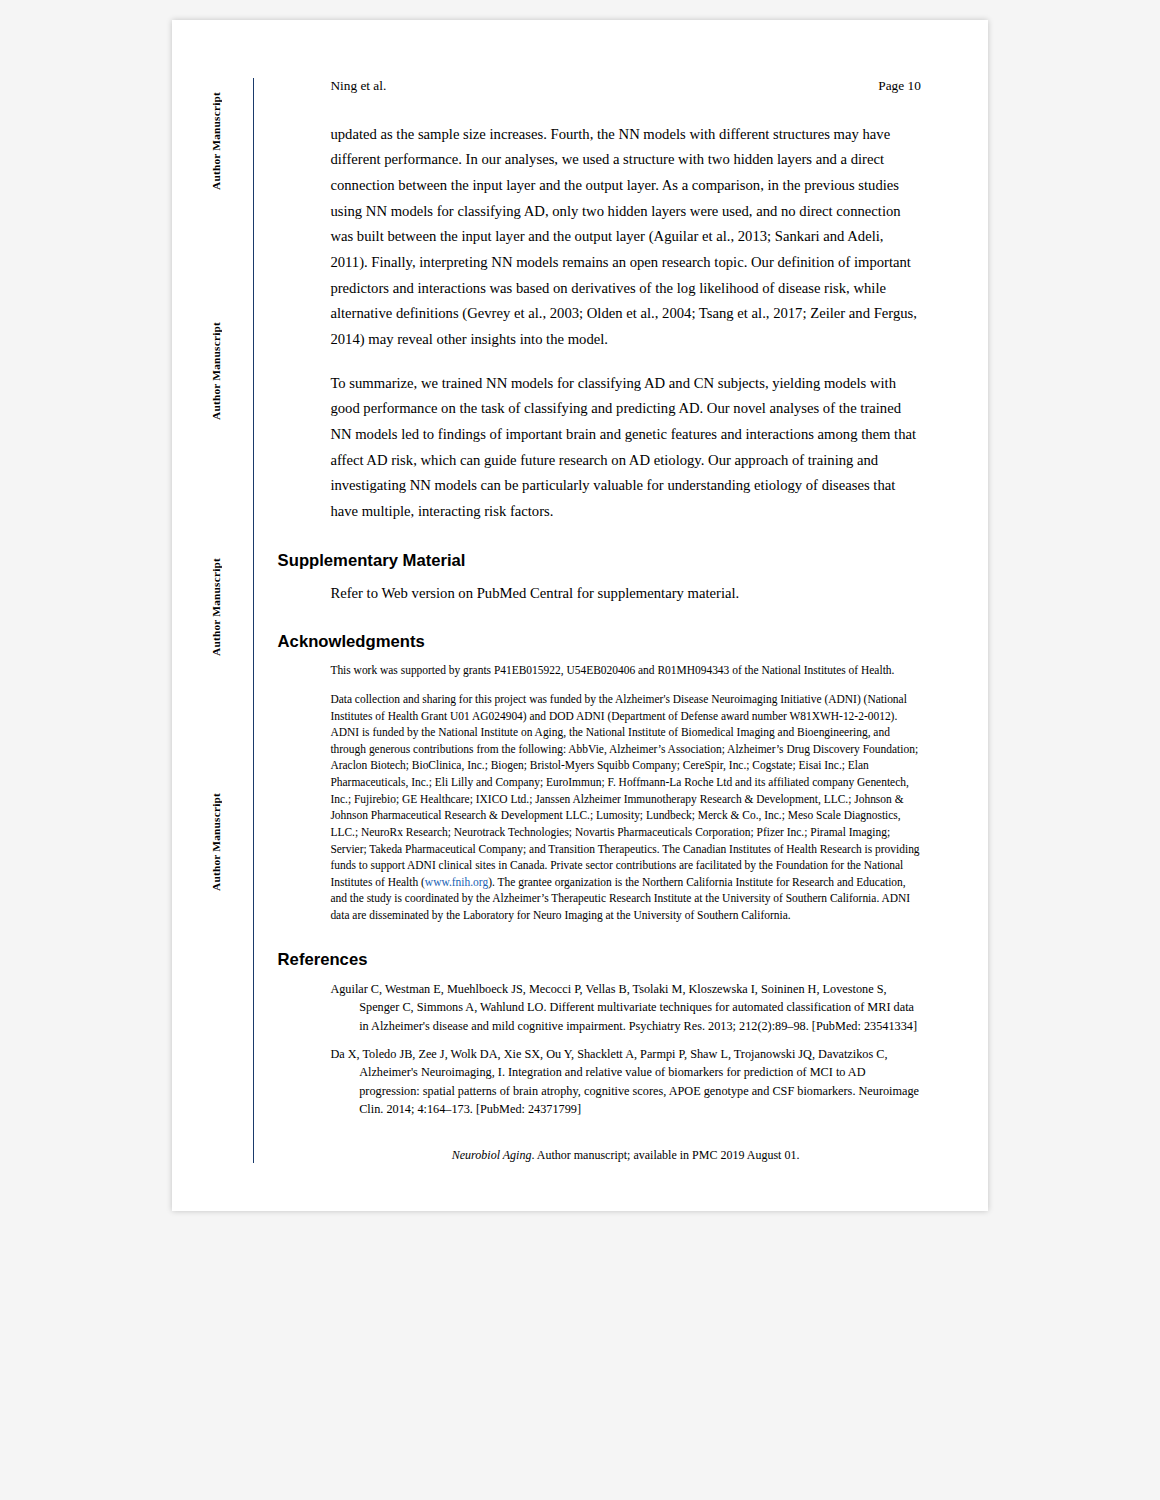Author Manuscript Author Manuscript Author Manuscript Author Manuscript
Ning et al. Page 10
updated as the sample size increases. Fourth, the NN models with different structures may have different performance. In our analyses, we used a structure with two hidden layers and a direct connection between the input layer and the output layer. As a comparison, in the previous studies using NN models for classifying AD, only two hidden layers were used, and no direct connection was built between the input layer and the output layer (Aguilar et al., 2013; Sankari and Adeli, 2011). Finally, interpreting NN models remains an open research topic. Our definition of important predictors and interactions was based on derivatives of the log likelihood of disease risk, while alternative definitions (Gevrey et al., 2003; Olden et al., 2004; Tsang et al., 2017; Zeiler and Fergus, 2014) may reveal other insights into the model.
To summarize, we trained NN models for classifying AD and CN subjects, yielding models with good performance on the task of classifying and predicting AD. Our novel analyses of the trained NN models led to findings of important brain and genetic features and interactions among them that affect AD risk, which can guide future research on AD etiology. Our approach of training and investigating NN models can be particularly valuable for understanding etiology of diseases that have multiple, interacting risk factors.
Supplementary Material
Refer to Web version on PubMed Central for supplementary material.
Acknowledgments
This work was supported by grants P41EB015922, U54EB020406 and R01MH094343 of the National Institutes of Health.
Data collection and sharing for this project was funded by the Alzheimer's Disease Neuroimaging Initiative (ADNI) (National Institutes of Health Grant U01 AG024904) and DOD ADNI (Department of Defense award number W81XWH-12-2-0012). ADNI is funded by the National Institute on Aging, the National Institute of Biomedical Imaging and Bioengineering, and through generous contributions from the following: AbbVie, Alzheimer’s Association; Alzheimer’s Drug Discovery Foundation; Araclon Biotech; BioClinica, Inc.; Biogen; Bristol-Myers Squibb Company; CereSpir, Inc.; Cogstate; Eisai Inc.; Elan Pharmaceuticals, Inc.; Eli Lilly and Company; EuroImmun; F. Hoffmann-La Roche Ltd and its affiliated company Genentech, Inc.; Fujirebio; GE Healthcare; IXICO Ltd.; Janssen Alzheimer Immunotherapy Research & Development, LLC.; Johnson & Johnson Pharmaceutical Research & Development LLC.; Lumosity; Lundbeck; Merck & Co., Inc.; Meso Scale Diagnostics, LLC.; NeuroRx Research; Neurotrack Technologies; Novartis Pharmaceuticals Corporation; Pfizer Inc.; Piramal Imaging; Servier; Takeda Pharmaceutical Company; and Transition Therapeutics. The Canadian Institutes of Health Research is providing funds to support ADNI clinical sites in Canada. Private sector contributions are facilitated by the Foundation for the National Institutes of Health (www.fnih.org). The grantee organization is the Northern California Institute for Research and Education, and the study is coordinated by the Alzheimer’s Therapeutic Research Institute at the University of Southern California. ADNI data are disseminated by the Laboratory for Neuro Imaging at the University of Southern California.
References
Aguilar C, Westman E, Muehlboeck JS, Mecocci P, Vellas B, Tsolaki M, Kloszewska I, Soininen H, Lovestone S, Spenger C, Simmons A, Wahlund LO. Different multivariate techniques for automated classification of MRI data in Alzheimer's disease and mild cognitive impairment. Psychiatry Res. 2013; 212(2):89–98. [PubMed: 23541334]
Da X, Toledo JB, Zee J, Wolk DA, Xie SX, Ou Y, Shacklett A, Parmpi P, Shaw L, Trojanowski JQ, Davatzikos C, Alzheimer's Neuroimaging, I. Integration and relative value of biomarkers for prediction of MCI to AD progression: spatial patterns of brain atrophy, cognitive scores, APOE genotype and CSF biomarkers. Neuroimage Clin. 2014; 4:164–173. [PubMed: 24371799]
Neurobiol Aging. Author manuscript; available in PMC 2019 August 01.